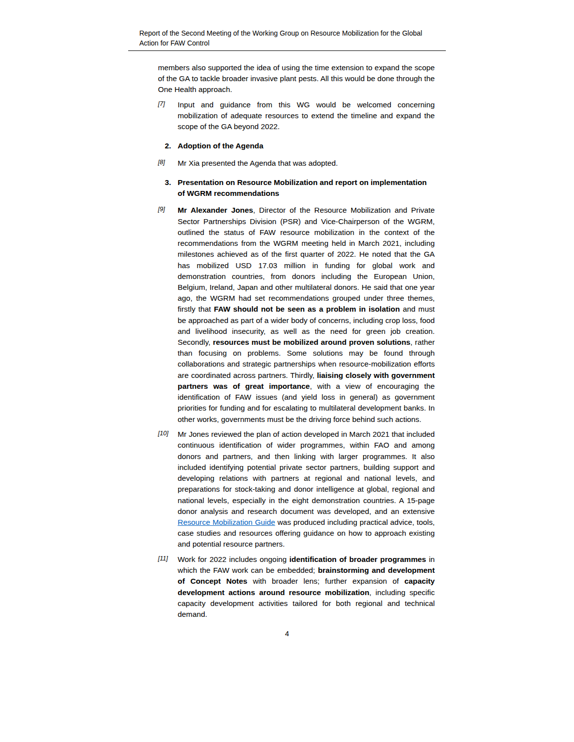Report of the Second Meeting of the Working Group on Resource Mobilization for the Global Action for FAW Control
members also supported the idea of using the time extension to expand the scope of the GA to tackle broader invasive plant pests. All this would be done through the One Health approach.
[7] Input and guidance from this WG would be welcomed concerning mobilization of adequate resources to extend the timeline and expand the scope of the GA beyond 2022.
2. Adoption of the Agenda
[8] Mr Xia presented the Agenda that was adopted.
3. Presentation on Resource Mobilization and report on implementation of WGRM recommendations
[9] Mr Alexander Jones, Director of the Resource Mobilization and Private Sector Partnerships Division (PSR) and Vice-Chairperson of the WGRM, outlined the status of FAW resource mobilization in the context of the recommendations from the WGRM meeting held in March 2021, including milestones achieved as of the first quarter of 2022. He noted that the GA has mobilized USD 17.03 million in funding for global work and demonstration countries, from donors including the European Union, Belgium, Ireland, Japan and other multilateral donors. He said that one year ago, the WGRM had set recommendations grouped under three themes, firstly that FAW should not be seen as a problem in isolation and must be approached as part of a wider body of concerns, including crop loss, food and livelihood insecurity, as well as the need for green job creation. Secondly, resources must be mobilized around proven solutions, rather than focusing on problems. Some solutions may be found through collaborations and strategic partnerships when resource-mobilization efforts are coordinated across partners. Thirdly, liaising closely with government partners was of great importance, with a view of encouraging the identification of FAW issues (and yield loss in general) as government priorities for funding and for escalating to multilateral development banks. In other works, governments must be the driving force behind such actions.
[10] Mr Jones reviewed the plan of action developed in March 2021 that included continuous identification of wider programmes, within FAO and among donors and partners, and then linking with larger programmes. It also included identifying potential private sector partners, building support and developing relations with partners at regional and national levels, and preparations for stock-taking and donor intelligence at global, regional and national levels, especially in the eight demonstration countries. A 15-page donor analysis and research document was developed, and an extensive Resource Mobilization Guide was produced including practical advice, tools, case studies and resources offering guidance on how to approach existing and potential resource partners.
[11] Work for 2022 includes ongoing identification of broader programmes in which the FAW work can be embedded; brainstorming and development of Concept Notes with broader lens; further expansion of capacity development actions around resource mobilization, including specific capacity development activities tailored for both regional and technical demand.
4